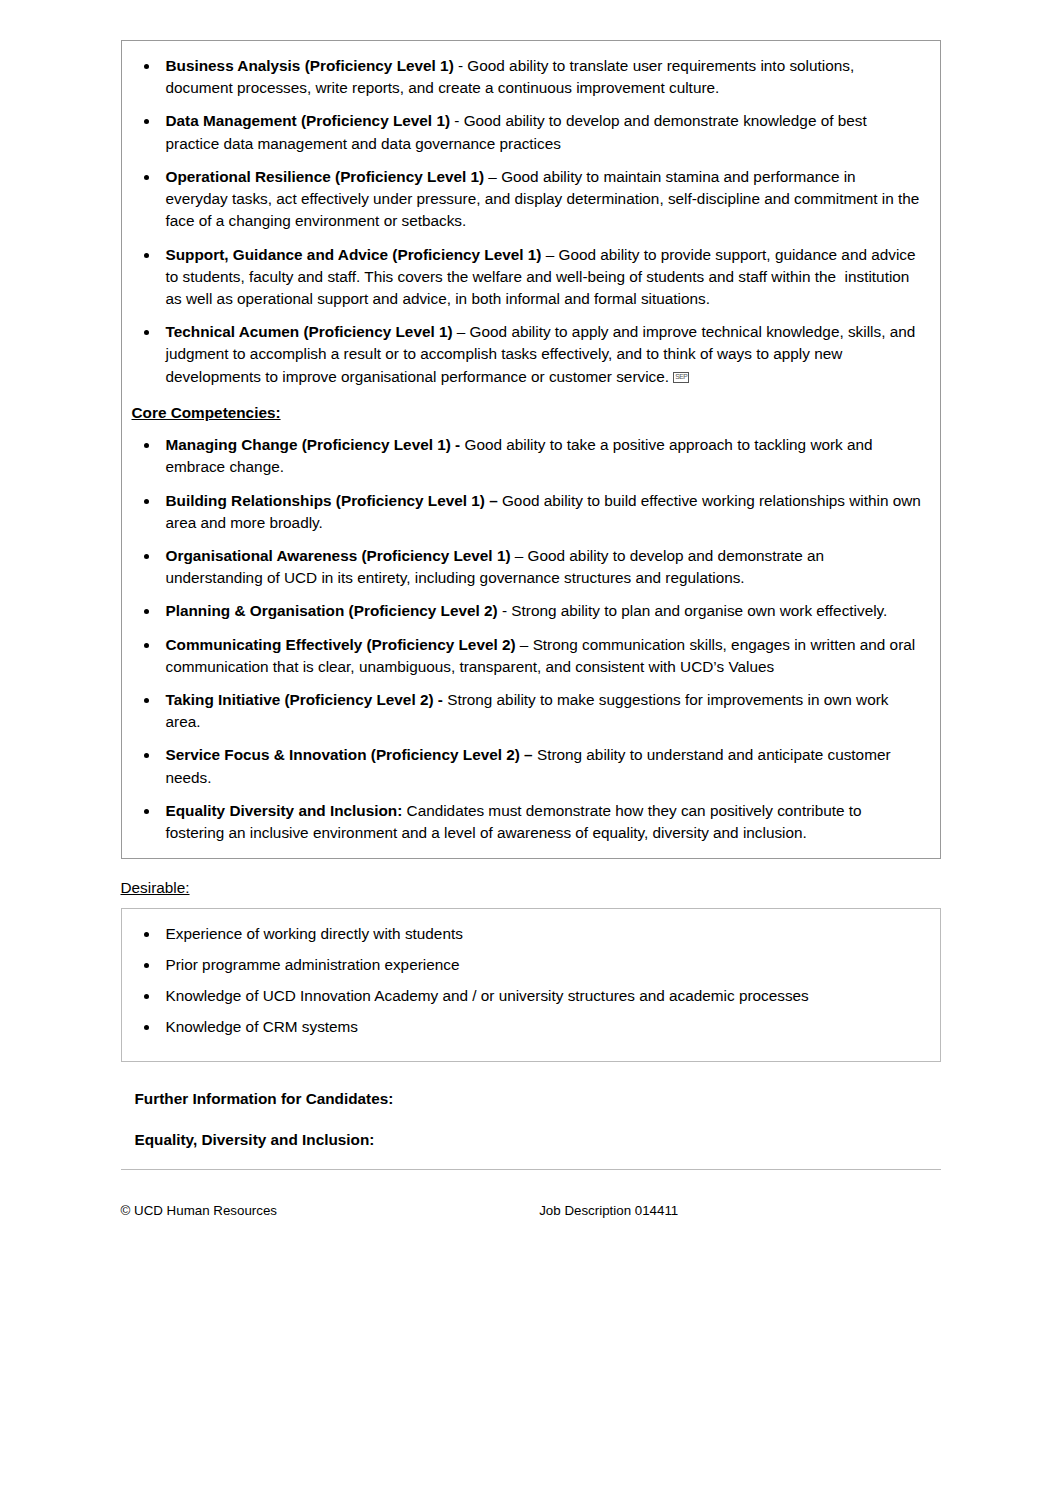Business Analysis (Proficiency Level 1) - Good ability to translate user requirements into solutions, document processes, write reports, and create a continuous improvement culture.
Data Management (Proficiency Level 1) - Good ability to develop and demonstrate knowledge of best practice data management and data governance practices
Operational Resilience (Proficiency Level 1) – Good ability to maintain stamina and performance in everyday tasks, act effectively under pressure, and display determination, self-discipline and commitment in the face of a changing environment or setbacks.
Support, Guidance and Advice (Proficiency Level 1) – Good ability to provide support, guidance and advice to students, faculty and staff. This covers the welfare and well-being of students and staff within the institution as well as operational support and advice, in both informal and formal situations.
Technical Acumen (Proficiency Level 1) – Good ability to apply and improve technical knowledge, skills, and judgment to accomplish a result or to accomplish tasks effectively, and to think of ways to apply new developments to improve organisational performance or customer service. SEP
Core Competencies:
Managing Change (Proficiency Level 1) - Good ability to take a positive approach to tackling work and embrace change.
Building Relationships (Proficiency Level 1) – Good ability to build effective working relationships within own area and more broadly.
Organisational Awareness (Proficiency Level 1) – Good ability to develop and demonstrate an understanding of UCD in its entirety, including governance structures and regulations.
Planning & Organisation (Proficiency Level 2) - Strong ability to plan and organise own work effectively.
Communicating Effectively (Proficiency Level 2) – Strong communication skills, engages in written and oral communication that is clear, unambiguous, transparent, and consistent with UCD’s Values
Taking Initiative (Proficiency Level 2) - Strong ability to make suggestions for improvements in own work area.
Service Focus & Innovation (Proficiency Level 2) – Strong ability to understand and anticipate customer needs.
Equality Diversity and Inclusion: Candidates must demonstrate how they can positively contribute to fostering an inclusive environment and a level of awareness of equality, diversity and inclusion.
Desirable:
Experience of working directly with students
Prior programme administration experience
Knowledge of UCD Innovation Academy and / or university structures and academic processes
Knowledge of CRM systems
Further Information for Candidates:
Equality, Diversity and Inclusion:
© UCD Human Resources
Job Description 014411